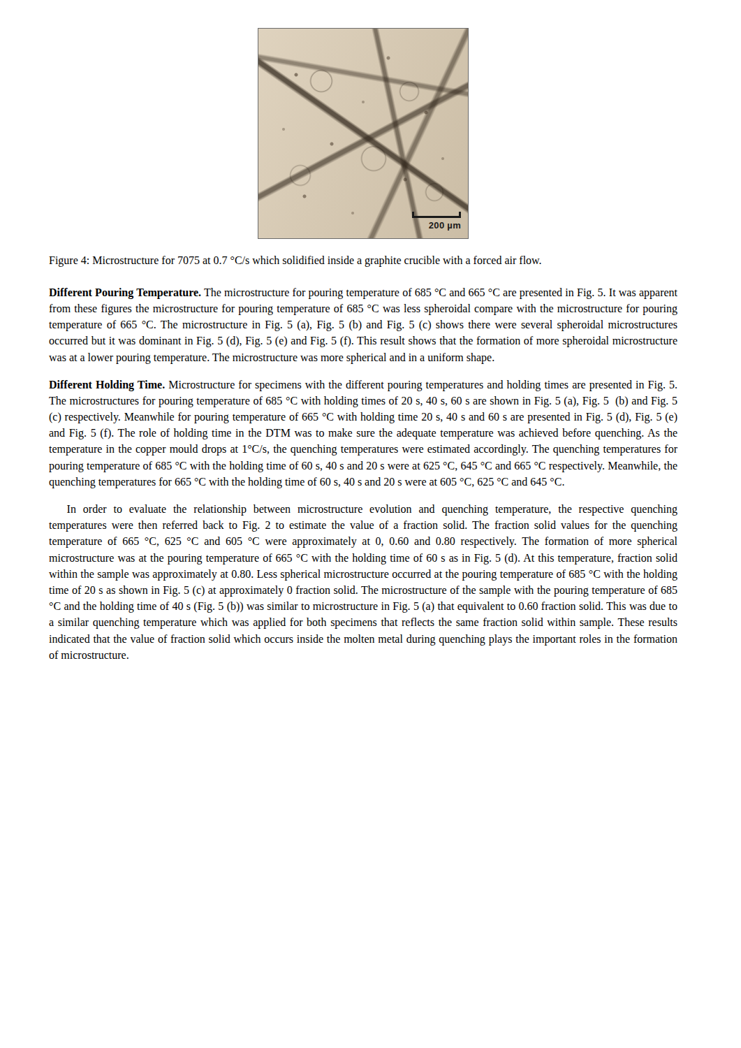200 µm
Figure 4: Microstructure for 7075 at 0.7 °C/s which solidified inside a graphite crucible with a forced air flow.
Different Pouring Temperature. The microstructure for pouring temperature of 685 °C and 665 °C are presented in Fig. 5. It was apparent from these figures the microstructure for pouring temperature of 685 °C was less spheroidal compare with the microstructure for pouring temperature of 665 °C. The microstructure in Fig. 5 (a), Fig. 5 (b) and Fig. 5 (c) shows there were several spheroidal microstructures occurred but it was dominant in Fig. 5 (d), Fig. 5 (e) and Fig. 5 (f). This result shows that the formation of more spheroidal microstructure was at a lower pouring temperature. The microstructure was more spherical and in a uniform shape.
Different Holding Time. Microstructure for specimens with the different pouring temperatures and holding times are presented in Fig. 5. The microstructures for pouring temperature of 685 °C with holding times of 20 s, 40 s, 60 s are shown in Fig. 5 (a), Fig. 5 (b) and Fig. 5 (c) respectively. Meanwhile for pouring temperature of 665 °C with holding time 20 s, 40 s and 60 s are presented in Fig. 5 (d), Fig. 5 (e) and Fig. 5 (f). The role of holding time in the DTM was to make sure the adequate temperature was achieved before quenching. As the temperature in the copper mould drops at 1°C/s, the quenching temperatures were estimated accordingly. The quenching temperatures for pouring temperature of 685 °C with the holding time of 60 s, 40 s and 20 s were at 625 °C, 645 °C and 665 °C respectively. Meanwhile, the quenching temperatures for 665 °C with the holding time of 60 s, 40 s and 20 s were at 605 °C, 625 °C and 645 °C.
In order to evaluate the relationship between microstructure evolution and quenching temperature, the respective quenching temperatures were then referred back to Fig. 2 to estimate the value of a fraction solid. The fraction solid values for the quenching temperature of 665 °C, 625 °C and 605 °C were approximately at 0, 0.60 and 0.80 respectively. The formation of more spherical microstructure was at the pouring temperature of 665 °C with the holding time of 60 s as in Fig. 5 (d). At this temperature, fraction solid within the sample was approximately at 0.80. Less spherical microstructure occurred at the pouring temperature of 685 °C with the holding time of 20 s as shown in Fig. 5 (c) at approximately 0 fraction solid. The microstructure of the sample with the pouring temperature of 685 °C and the holding time of 40 s (Fig. 5 (b)) was similar to microstructure in Fig. 5 (a) that equivalent to 0.60 fraction solid. This was due to a similar quenching temperature which was applied for both specimens that reflects the same fraction solid within sample. These results indicated that the value of fraction solid which occurs inside the molten metal during quenching plays the important roles in the formation of microstructure.